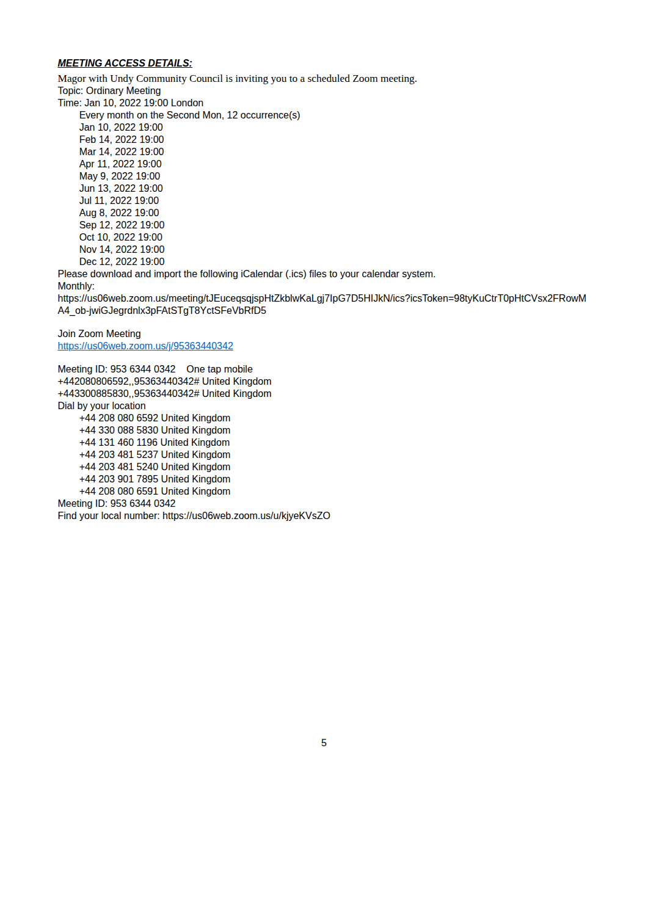MEETING ACCESS DETAILS:
Magor with Undy Community Council is inviting you to a scheduled Zoom meeting.
Topic: Ordinary Meeting
Time: Jan 10, 2022 19:00 London
Every month on the Second Mon, 12 occurrence(s)
Jan 10, 2022 19:00
Feb 14, 2022 19:00
Mar 14, 2022 19:00
Apr 11, 2022 19:00
May 9, 2022 19:00
Jun 13, 2022 19:00
Jul 11, 2022 19:00
Aug 8, 2022 19:00
Sep 12, 2022 19:00
Oct 10, 2022 19:00
Nov 14, 2022 19:00
Dec 12, 2022 19:00
Please download and import the following iCalendar (.ics) files to your calendar system.
Monthly:
https://us06web.zoom.us/meeting/tJEuceqsqjspHtZkblwKaLgj7IpG7D5HIJkN/ics?icsToken=98tyKuCtrT0pHtCVsx2FRowMA4_ob-jwiGJegrdnlx3pFAtSTgT8YctSFeVbRfD5
Join Zoom Meeting
https://us06web.zoom.us/j/95363440342
Meeting ID: 953 6344 0342 One tap mobile
+442080806592,,95363440342# United Kingdom
+443300885830,,95363440342# United Kingdom
Dial by your location
+44 208 080 6592 United Kingdom
+44 330 088 5830 United Kingdom
+44 131 460 1196 United Kingdom
+44 203 481 5237 United Kingdom
+44 203 481 5240 United Kingdom
+44 203 901 7895 United Kingdom
+44 208 080 6591 United Kingdom
Meeting ID: 953 6344 0342
Find your local number: https://us06web.zoom.us/u/kjyeKVsZO
5